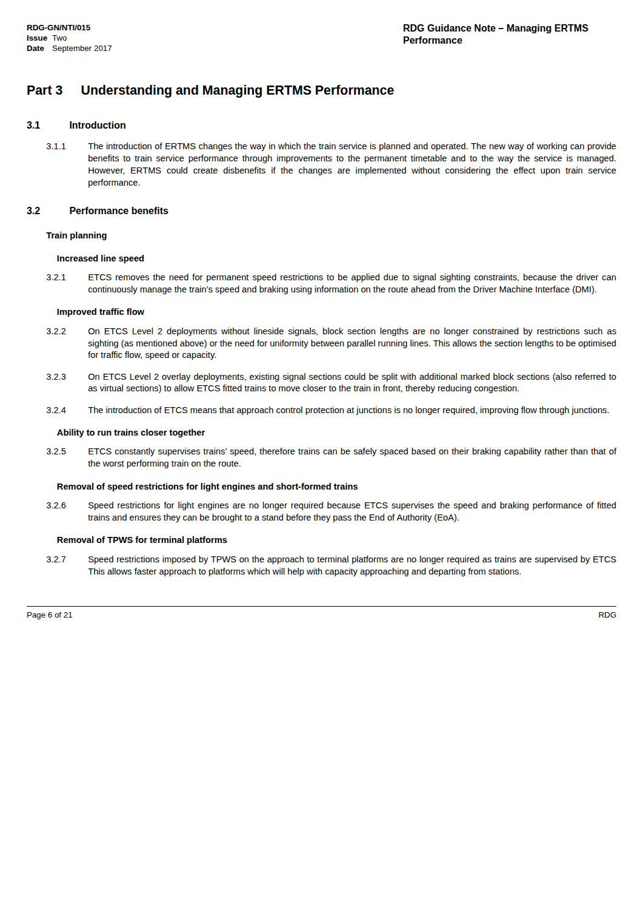RDG-GN/NTI/015
| Issue | Two |
| Date | September 2017 |
RDG Guidance Note – Managing ERTMS Performance
Part 3 Understanding and Managing ERTMS Performance
3.1 Introduction
3.1.1
The introduction of ERTMS changes the way in which the train service is planned and operated. The new way of working can provide benefits to train service performance through improvements to the permanent timetable and to the way the service is managed. However, ERTMS could create disbenefits if the changes are implemented without considering the effect upon train service performance.
3.2 Performance benefits
Train planning
Increased line speed
3.2.1
ETCS removes the need for permanent speed restrictions to be applied due to signal sighting constraints, because the driver can continuously manage the train’s speed and braking using information on the route ahead from the Driver Machine Interface (DMI).
Improved traffic flow
3.2.2
On ETCS Level 2 deployments without lineside signals, block section lengths are no longer constrained by restrictions such as sighting (as mentioned above) or the need for uniformity between parallel running lines. This allows the section lengths to be optimised for traffic flow, speed or capacity.
3.2.3
On ETCS Level 2 overlay deployments, existing signal sections could be split with additional marked block sections (also referred to as virtual sections) to allow ETCS fitted trains to move closer to the train in front, thereby reducing congestion.
3.2.4
The introduction of ETCS means that approach control protection at junctions is no longer required, improving flow through junctions.
Ability to run trains closer together
3.2.5
ETCS constantly supervises trains’ speed, therefore trains can be safely spaced based on their braking capability rather than that of the worst performing train on the route.
Removal of speed restrictions for light engines and short-formed trains
3.2.6
Speed restrictions for light engines are no longer required because ETCS supervises the speed and braking performance of fitted trains and ensures they can be brought to a stand before they pass the End of Authority (EoA).
Removal of TPWS for terminal platforms
3.2.7
Speed restrictions imposed by TPWS on the approach to terminal platforms are no longer required as trains are supervised by ETCS This allows faster approach to platforms which will help with capacity approaching and departing from stations.
Page 6 of 21
RDG